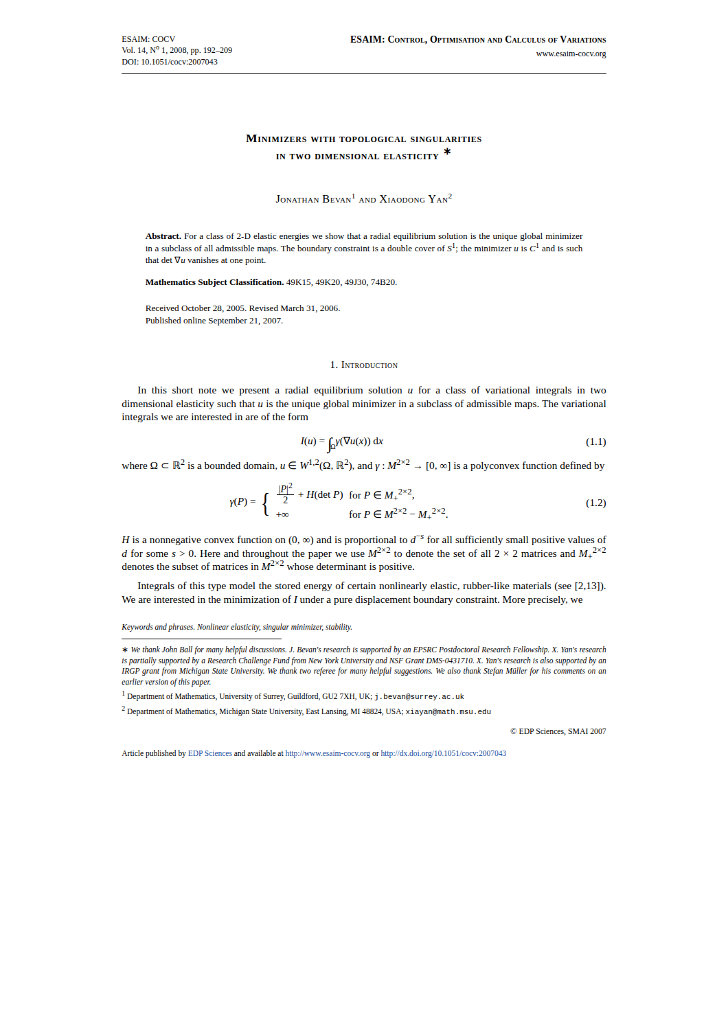ESAIM: COCV
Vol. 14, No 1, 2008, pp. 192–209
DOI: 10.1051/cocv:2007043
ESAIM: Control, Optimisation and Calculus of Variations www.esaim-cocv.org
Minimizers with topological singularities
in two dimensional elasticity ∗
Jonathan Bevan1 and Xiaodong Yan2
Abstract. For a class of 2-D elastic energies we show that a radial equilibrium solution is the unique global minimizer in a subclass of all admissible maps. The boundary constraint is a double cover of S1; the minimizer u is C1 and is such that det ∇u vanishes at one point.
Mathematics Subject Classification. 49K15, 49K20, 49J30, 74B20.
Received October 28, 2005. Revised March 31, 2006.
Published online September 21, 2007.
1. Introduction
In this short note we present a radial equilibrium solution u for a class of variational integrals in two dimensional elasticity such that u is the unique global minimizer in a subclass of admissible maps. The variational integrals we are interested in are of the form
I(u) = ∫Ω γ(∇u(x)) dx
(1.1)
where Ω ⊂ ℝ2 is a bounded domain, u ∈ W1,2(Ω, ℝ2), and γ : M2×2 → [0, ∞] is a polyconvex function defined by
γ(P) = {
| / P / 2 2 + H (det P ) | for P ∈ M + 2×2 , |
| +∞ | for P ∈ M 2×2 − M + 2×2 . |
(1.2)
H is a nonnegative convex function on (0, ∞) and is proportional to d−s for all sufficiently small positive values of d for some s > 0. Here and throughout the paper we use M2×2 to denote the set of all 2 × 2 matrices and M+2×2 denotes the subset of matrices in M2×2 whose determinant is positive.
Integrals of this type model the stored energy of certain nonlinearly elastic, rubber-like materials (see [2,13]). We are interested in the minimization of I under a pure displacement boundary constraint. More precisely, we
Keywords and phrases. Nonlinear elasticity, singular minimizer, stability.
∗ We thank John Ball for many helpful discussions. J. Bevan's research is supported by an EPSRC Postdoctoral Research Fellowship. X. Yan's research is partially supported by a Research Challenge Fund from New York University and NSF Grant DMS-0431710. X. Yan's research is also supported by an IRGP grant from Michigan State University. We thank two referee for many helpful suggestions. We also thank Stefan Müller for his comments on an earlier version of this paper.
1 Department of Mathematics, University of Surrey, Guildford, GU2 7XH, UK; j.bevan@surrey.ac.uk
2 Department of Mathematics, Michigan State University, East Lansing, MI 48824, USA; xiayan@math.msu.edu
© EDP Sciences, SMAI 2007
Article published by EDP Sciences and available at http://www.esaim-cocv.org or http://dx.doi.org/10.1051/cocv:2007043